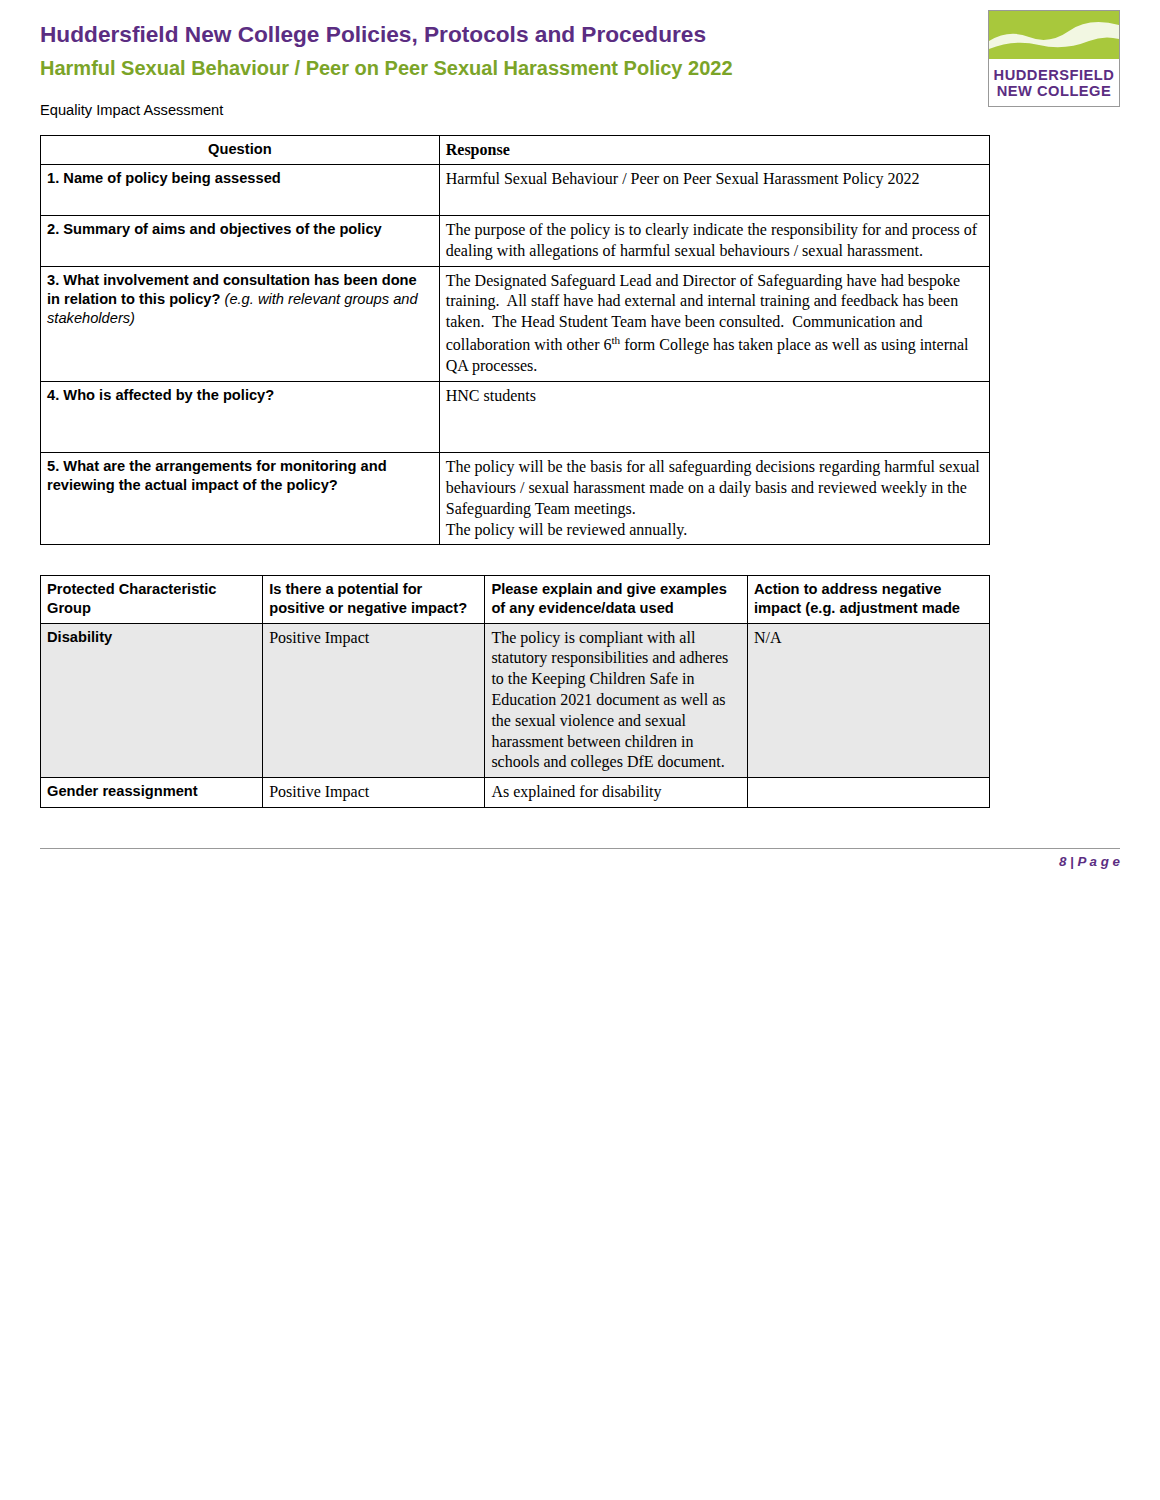HUDDERSFIELD
NEW COLLEGE
Huddersfield New College Policies, Protocols and Procedures
Harmful Sexual Behaviour / Peer on Peer Sexual Harassment Policy 2022
Equality Impact Assessment
| Question | Response |
| --- | --- |
| 1. Name of policy being assessed | Harmful Sexual Behaviour / Peer on Peer Sexual Harassment Policy 2022 |
| 2. Summary of aims and objectives of the policy | The purpose of the policy is to clearly indicate the responsibility for and process of dealing with allegations of harmful sexual behaviours / sexual harassment. |
| 3. What involvement and consultation has been done in relation to this policy? (e.g. with relevant groups and stakeholders) | The Designated Safeguard Lead and Director of Safeguarding have had bespoke training. All staff have had external and internal training and feedback has been taken. The Head Student Team have been consulted. Communication and collaboration with other 6 th form College has taken place as well as using internal QA processes. |
| 4. Who is affected by the policy? | HNC students |
| 5. What are the arrangements for monitoring and reviewing the actual impact of the policy? | The policy will be the basis for all safeguarding decisions regarding harmful sexual behaviours / sexual harassment made on a daily basis and reviewed weekly in the Safeguarding Team meetings. The policy will be reviewed annually. |
| Protected Characteristic Group | Is there a potential for positive or negative impact? | Please explain and give examples of any evidence/data used | Action to address negative impact (e.g. adjustment made |
| --- | --- | --- | --- |
| Disability | Positive Impact | The policy is compliant with all statutory responsibilities and adheres to the Keeping Children Safe in Education 2021 document as well as the sexual violence and sexual harassment between children in schools and colleges DfE document. | N/A |
| Gender reassignment | Positive Impact | As explained for disability | |
8 | P a g e